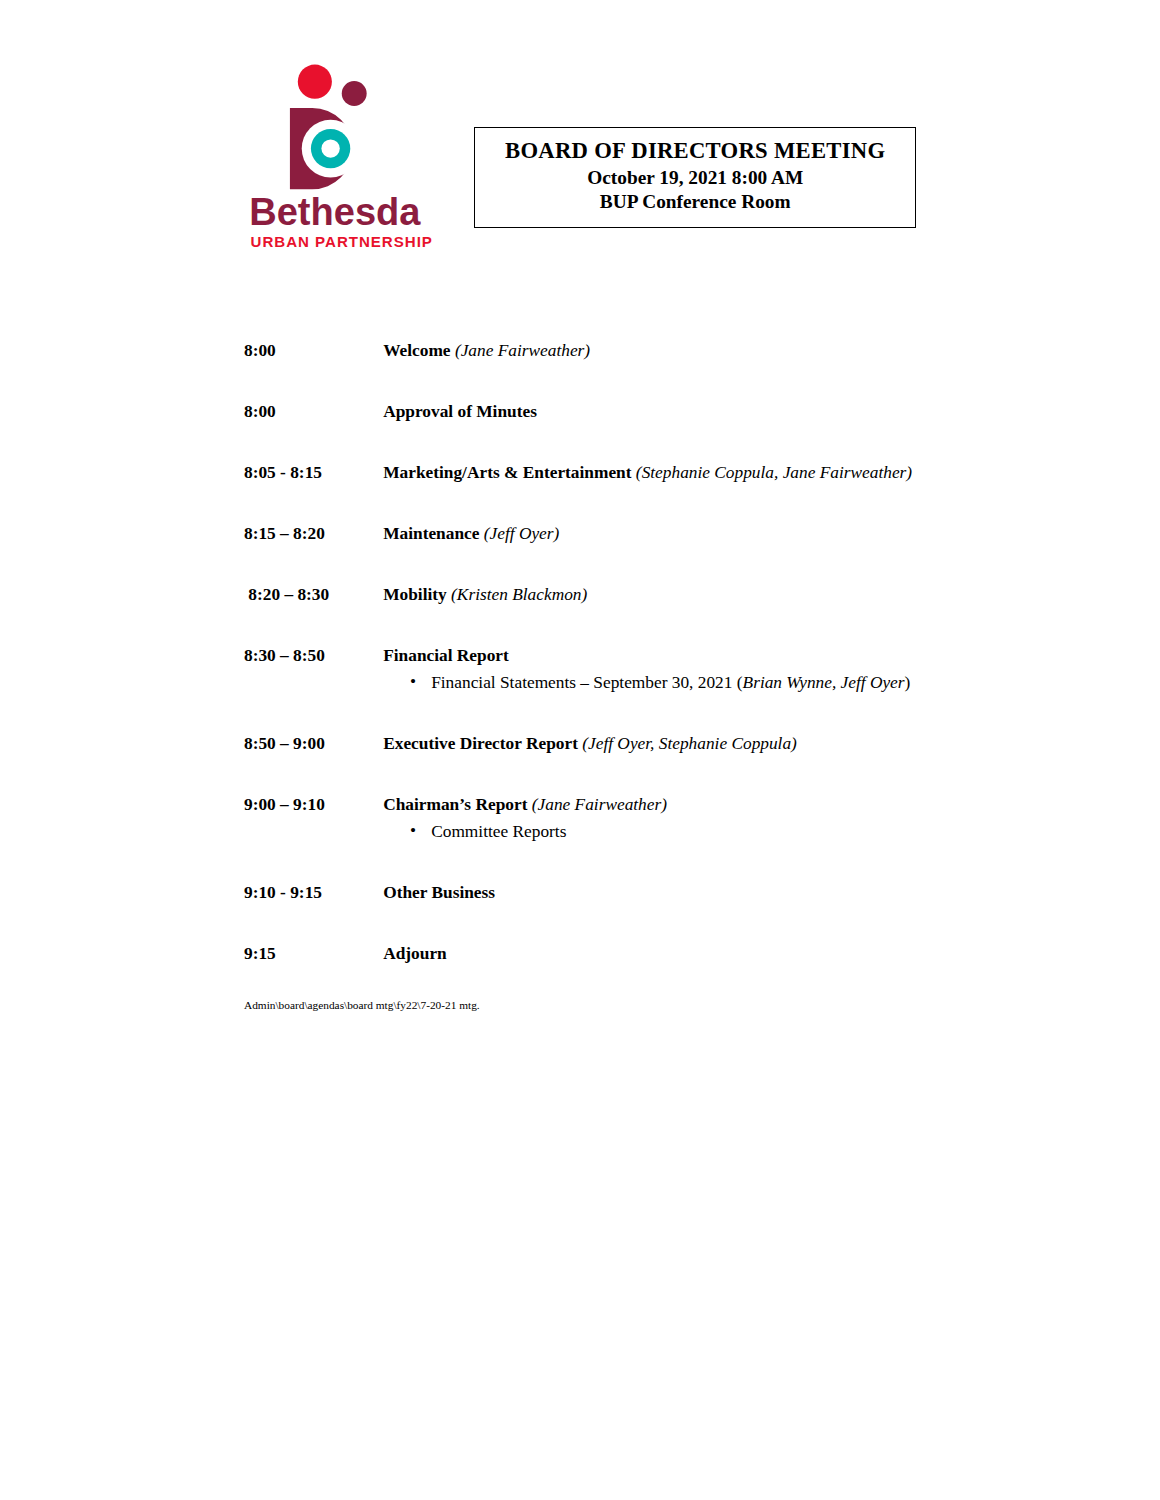Bethesda Urban Partnership Bethesda URBAN PARTNERSHIP
BOARD OF DIRECTORS MEETING
October 19, 2021 8:00 AM
BUP Conference Room
| 8:00 | Welcome (Jane Fairweather) |
| 8:00 | Approval of Minutes |
| 8:05 - 8:15 | Marketing/Arts & Entertainment (Stephanie Coppula, Jane Fairweather) |
| 8:15 – 8:20 | Maintenance (Jeff Oyer) |
| 8:20 – 8:30 | Mobility (Kristen Blackmon) |
| 8:30 – 8:50 | Financial Report Financial Statements – September 30, 2021 ( Brian Wynne, Jeff Oyer ) |
| 8:50 – 9:00 | Executive Director Report (Jeff Oyer, Stephanie Coppula) |
| 9:00 – 9:10 | Chairman’s Report (Jane Fairweather) Committee Reports |
| 9:10 - 9:15 | Other Business |
| 9:15 | Adjourn |
Admin\board\agendas\board mtg\fy22\7-20-21 mtg.